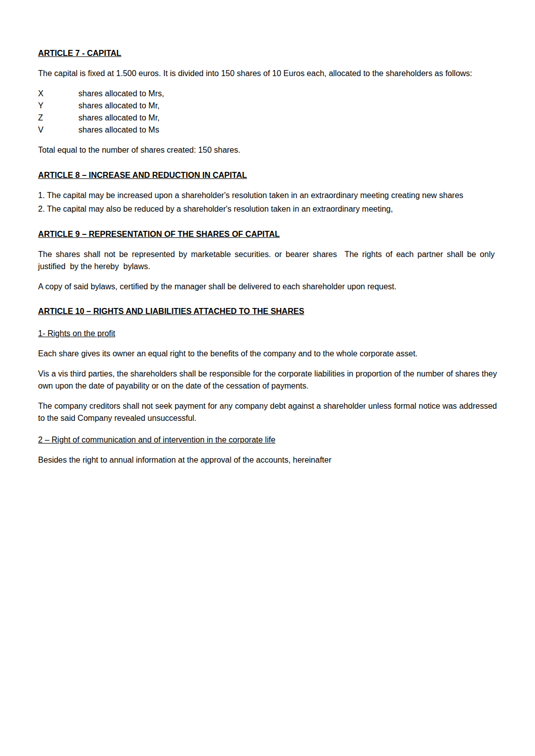ARTICLE 7 - CAPITAL
The capital is fixed at 1.500 euros. It is divided into 150 shares of 10 Euros each, allocated to the shareholders as follows:
Xshares allocated to Mrs,
Yshares allocated to Mr,
Zshares allocated to Mr,
Vshares allocated to Ms
Total equal to the number of shares created: 150 shares.
ARTICLE 8 – INCREASE AND REDUCTION IN CAPITAL
1. The capital may be increased upon a shareholder's resolution taken in an extraordinary meeting creating new shares
2. The capital may also be reduced by a shareholder's resolution taken in an extraordinary meeting,
ARTICLE 9 – REPRESENTATION OF THE SHARES OF CAPITAL
The shares shall not be represented by marketable securities. or bearer shares The rights of each partner shall be only justified by the hereby bylaws.
A copy of said bylaws, certified by the manager shall be delivered to each shareholder upon request.
ARTICLE 10 – RIGHTS AND LIABILITIES ATTACHED TO THE SHARES
1- Rights on the profit
Each share gives its owner an equal right to the benefits of the company and to the whole corporate asset.
Vis a vis third parties, the shareholders shall be responsible for the corporate liabilities in proportion of the number of shares they own upon the date of payability or on the date of the cessation of payments.
The company creditors shall not seek payment for any company debt against a shareholder unless formal notice was addressed to the said Company revealed unsuccessful.
2 – Right of communication and of intervention in the corporate life
Besides the right to annual information at the approval of the accounts, hereinafter